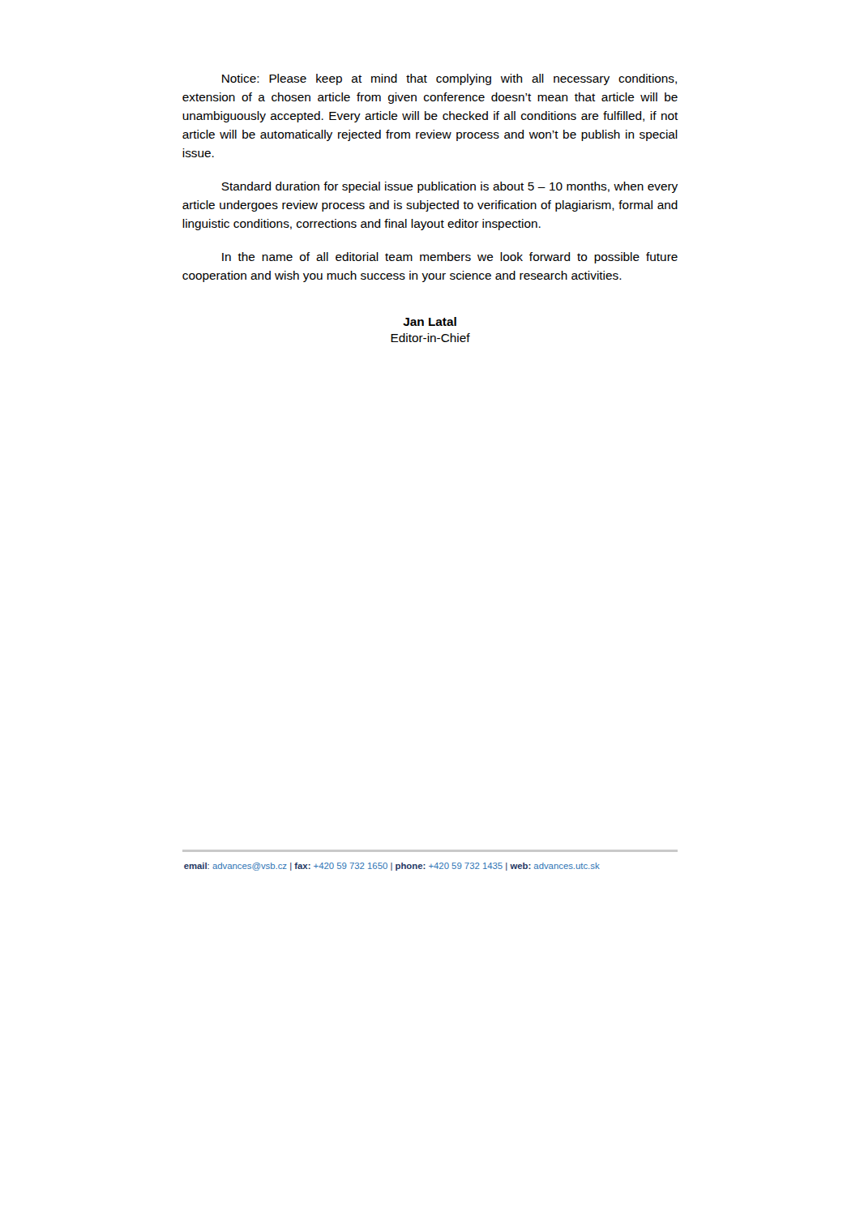Notice: Please keep at mind that complying with all necessary conditions, extension of a chosen article from given conference doesn’t mean that article will be unambiguously accepted. Every article will be checked if all conditions are fulfilled, if not article will be automatically rejected from review process and won’t be publish in special issue.
Standard duration for special issue publication is about 5 – 10 months, when every article undergoes review process and is subjected to verification of plagiarism, formal and linguistic conditions, corrections and final layout editor inspection.
In the name of all editorial team members we look forward to possible future cooperation and wish you much success in your science and research activities.
Jan Latal
Editor-in-Chief
email: advances@vsb.cz | fax: +420 59 732 1650 | phone: +420 59 732 1435 | web: advances.utc.sk